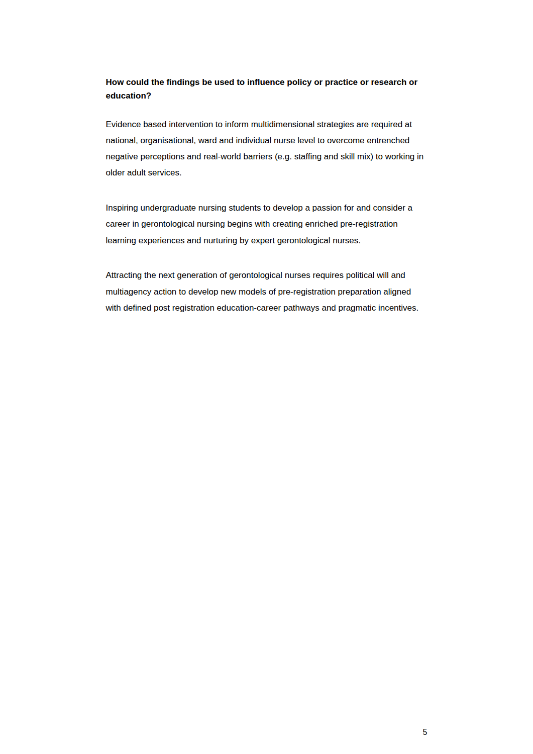How could the findings be used to influence policy or practice or research or education?
Evidence based intervention to inform multidimensional strategies are required at national, organisational, ward and individual nurse level to overcome entrenched negative perceptions and real-world barriers (e.g. staffing and skill mix) to working in older adult services.
Inspiring undergraduate nursing students to develop a passion for and consider a career in gerontological nursing begins with creating enriched pre-registration learning experiences and nurturing by expert gerontological nurses.
Attracting the next generation of gerontological nurses requires political will and multiagency action to develop new models of pre-registration preparation aligned with defined post registration education-career pathways and pragmatic incentives.
5